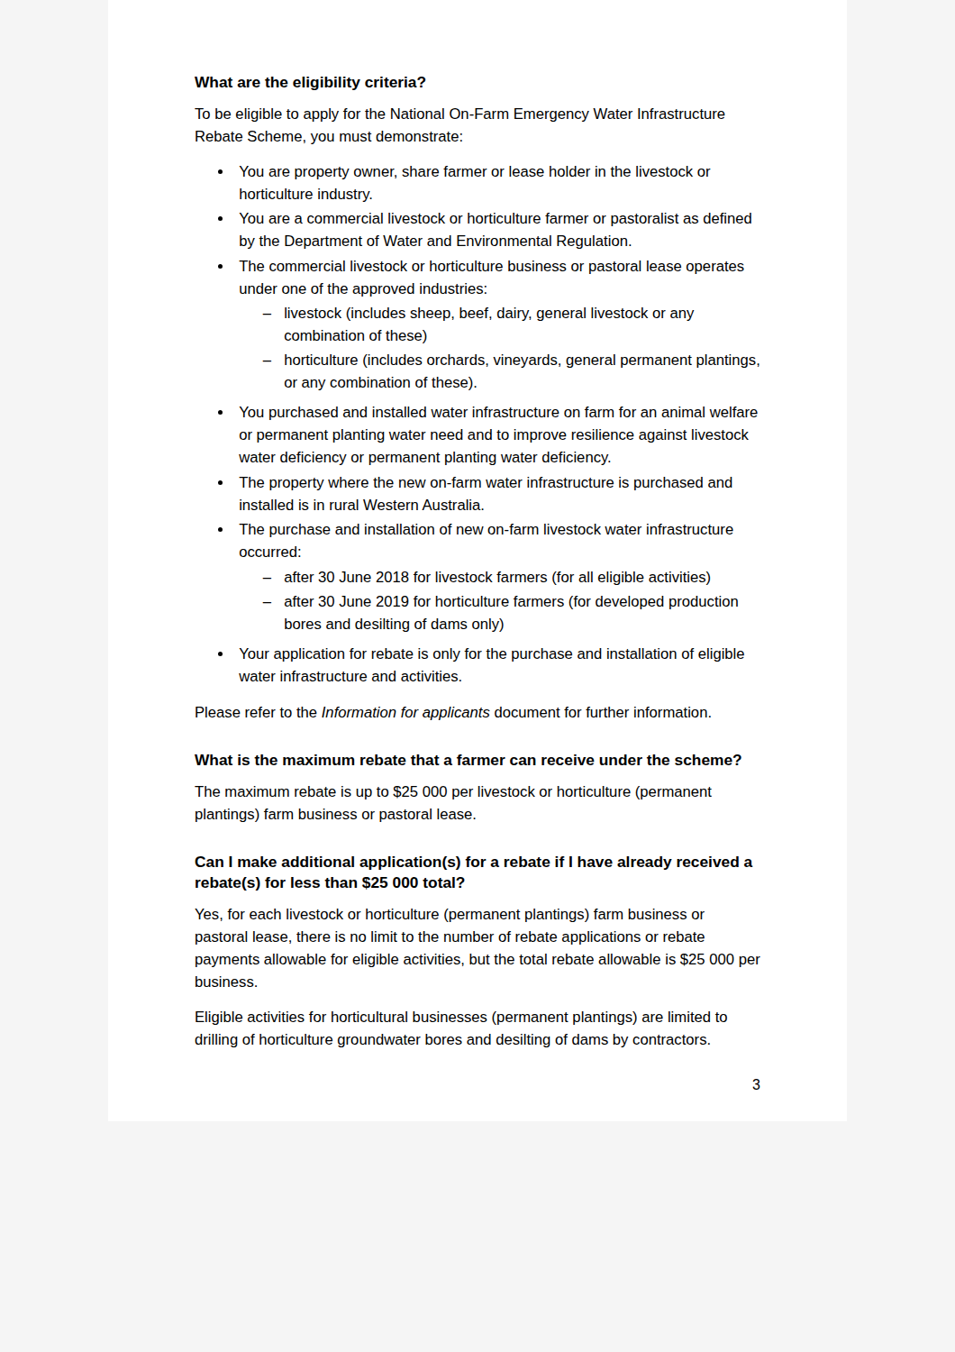What are the eligibility criteria?
To be eligible to apply for the National On-Farm Emergency Water Infrastructure Rebate Scheme, you must demonstrate:
You are property owner, share farmer or lease holder in the livestock or horticulture industry.
You are a commercial livestock or horticulture farmer or pastoralist as defined by the Department of Water and Environmental Regulation.
The commercial livestock or horticulture business or pastoral lease operates under one of the approved industries:
livestock (includes sheep, beef, dairy, general livestock or any combination of these)
horticulture (includes orchards, vineyards, general permanent plantings, or any combination of these).
You purchased and installed water infrastructure on farm for an animal welfare or permanent planting water need and to improve resilience against livestock water deficiency or permanent planting water deficiency.
The property where the new on-farm water infrastructure is purchased and installed is in rural Western Australia.
The purchase and installation of new on-farm livestock water infrastructure occurred:
after 30 June 2018 for livestock farmers (for all eligible activities)
after 30 June 2019 for horticulture farmers (for developed production bores and desilting of dams only)
Your application for rebate is only for the purchase and installation of eligible water infrastructure and activities.
Please refer to the Information for applicants document for further information.
What is the maximum rebate that a farmer can receive under the scheme?
The maximum rebate is up to $25 000 per livestock or horticulture (permanent plantings) farm business or pastoral lease.
Can I make additional application(s) for a rebate if I have already received a rebate(s) for less than $25 000 total?
Yes, for each livestock or horticulture (permanent plantings) farm business or pastoral lease, there is no limit to the number of rebate applications or rebate payments allowable for eligible activities, but the total rebate allowable is $25 000 per business.
Eligible activities for horticultural businesses (permanent plantings) are limited to drilling of horticulture groundwater bores and desilting of dams by contractors.
3